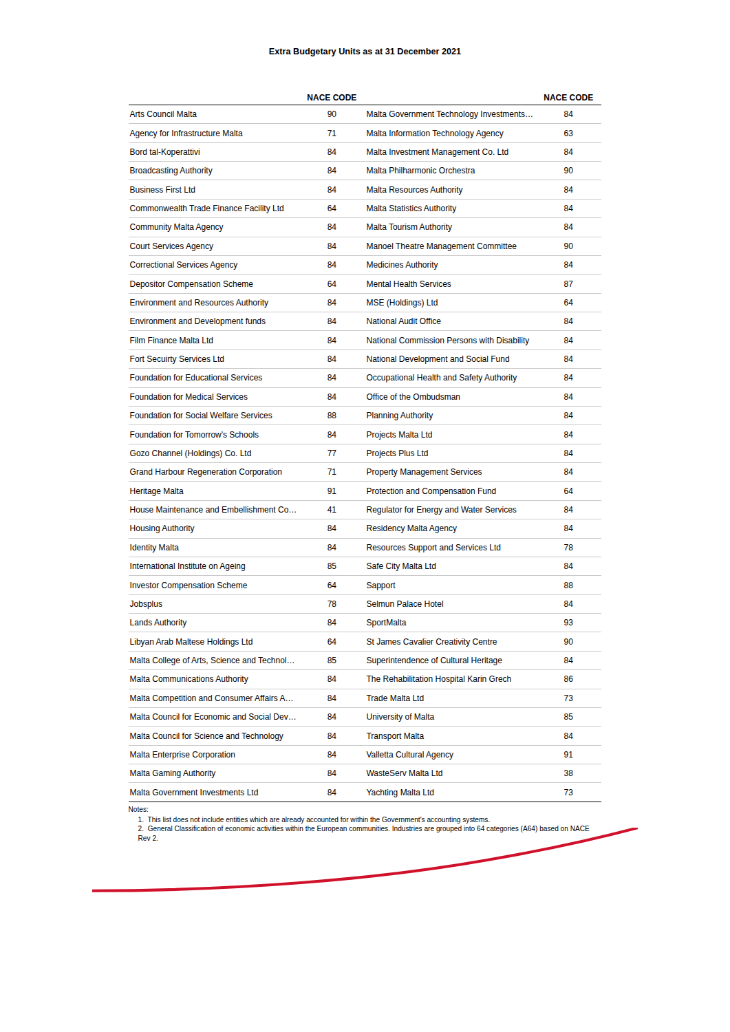Extra Budgetary Units as at 31 December 2021
| | NACE CODE | | NACE CODE |
| --- | --- | --- | --- |
| Arts Council Malta | 90 | Malta Government Technology Investments Ltd | 84 |
| Agency for Infrastructure Malta | 71 | Malta Information Technology Agency | 63 |
| Bord tal-Koperattivi | 84 | Malta Investment Management Co. Ltd | 84 |
| Broadcasting Authority | 84 | Malta Philharmonic Orchestra | 90 |
| Business First Ltd | 84 | Malta Resources Authority | 84 |
| Commonwealth Trade Finance Facility Ltd | 64 | Malta Statistics Authority | 84 |
| Community Malta Agency | 84 | Malta Tourism Authority | 84 |
| Court Services Agency | 84 | Manoel Theatre Management Committee | 90 |
| Correctional Services Agency | 84 | Medicines Authority | 84 |
| Depositor Compensation Scheme | 64 | Mental Health Services | 87 |
| Environment and Resources Authority | 84 | MSE (Holdings) Ltd | 64 |
| Environment and Development funds | 84 | National Audit Office | 84 |
| Film Finance Malta Ltd | 84 | National Commission Persons with Disability | 84 |
| Fort Secuirty Services Ltd | 84 | National Development and Social Fund | 84 |
| Foundation for Educational Services | 84 | Occupational Health and Safety Authority | 84 |
| Foundation for Medical Services | 84 | Office of the Ombudsman | 84 |
| Foundation for Social Welfare Services | 88 | Planning Authority | 84 |
| Foundation for Tomorrow's Schools | 84 | Projects Malta Ltd | 84 |
| Gozo Channel (Holdings) Co. Ltd | 77 | Projects Plus Ltd | 84 |
| Grand Harbour Regeneration Corporation | 71 | Property Management Services | 84 |
| Heritage Malta | 91 | Protection and Compensation Fund | 64 |
| House Maintenance and Embellishment Co. Ltd | 41 | Regulator for Energy and Water Services | 84 |
| Housing Authority | 84 | Residency Malta Agency | 84 |
| Identity Malta | 84 | Resources Support and Services Ltd | 78 |
| International Institute on Ageing | 85 | Safe City Malta Ltd | 84 |
| Investor Compensation Scheme | 64 | Sapport | 88 |
| Jobsplus | 78 | Selmun Palace Hotel | 84 |
| Lands Authority | 84 | SportMalta | 93 |
| Libyan Arab Maltese Holdings Ltd | 64 | St James Cavalier Creativity Centre | 90 |
| Malta College of Arts, Science and Technology | 85 | Superintendence of Cultural Heritage | 84 |
| Malta Communications Authority | 84 | The Rehabilitation Hospital Karin Grech | 86 |
| Malta Competition and Consumer Affairs Authority | 84 | Trade Malta Ltd | 73 |
| Malta Council for Economic and Social Development | 84 | University of Malta | 85 |
| Malta Council for Science and Technology | 84 | Transport Malta | 84 |
| Malta Enterprise Corporation | 84 | Valletta Cultural Agency | 91 |
| Malta Gaming Authority | 84 | WasteServ Malta Ltd | 38 |
| Malta Government Investments Ltd | 84 | Yachting Malta Ltd | 73 |
Notes:
1. This list does not include entities which are already accounted for within the Government's accounting systems.
2. General Classification of economic activities within the European communities. Industries are grouped into 64 categories (A64) based on NACE Rev 2.
5